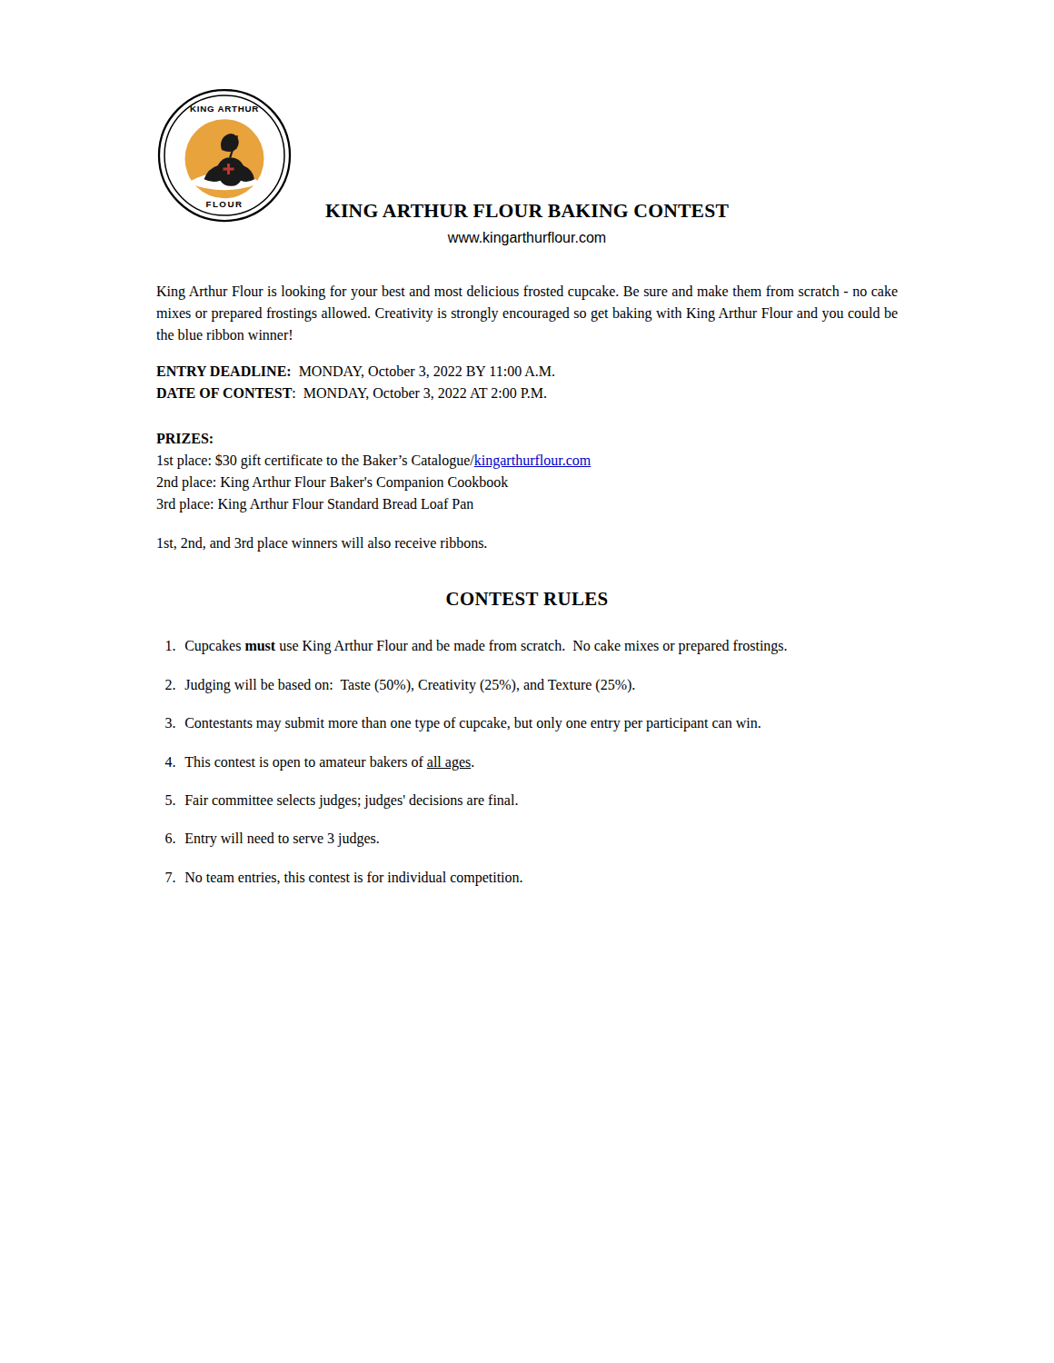KING ARTHUR FLOUR
KING ARTHUR FLOUR BAKING CONTEST
www.kingarthurflour.com
King Arthur Flour is looking for your best and most delicious frosted cupcake. Be sure and make them from scratch - no cake mixes or prepared frostings allowed. Creativity is strongly encouraged so get baking with King Arthur Flour and you could be the blue ribbon winner!
ENTRY DEADLINE: MONDAY, October 3, 2022 BY 11:00 A.M.
DATE OF CONTEST: MONDAY, October 3, 2022 AT 2:00 P.M.
PRIZES:
1st place: $30 gift certificate to the Baker’s Catalogue/kingarthurflour.com
2nd place: King Arthur Flour Baker's Companion Cookbook
3rd place: King Arthur Flour Standard Bread Loaf Pan
1st, 2nd, and 3rd place winners will also receive ribbons.
CONTEST RULES
Cupcakes must use King Arthur Flour and be made from scratch. No cake mixes or prepared frostings.
Judging will be based on: Taste (50%), Creativity (25%), and Texture (25%).
Contestants may submit more than one type of cupcake, but only one entry per participant can win.
This contest is open to amateur bakers of all ages.
Fair committee selects judges; judges' decisions are final.
Entry will need to serve 3 judges.
No team entries, this contest is for individual competition.